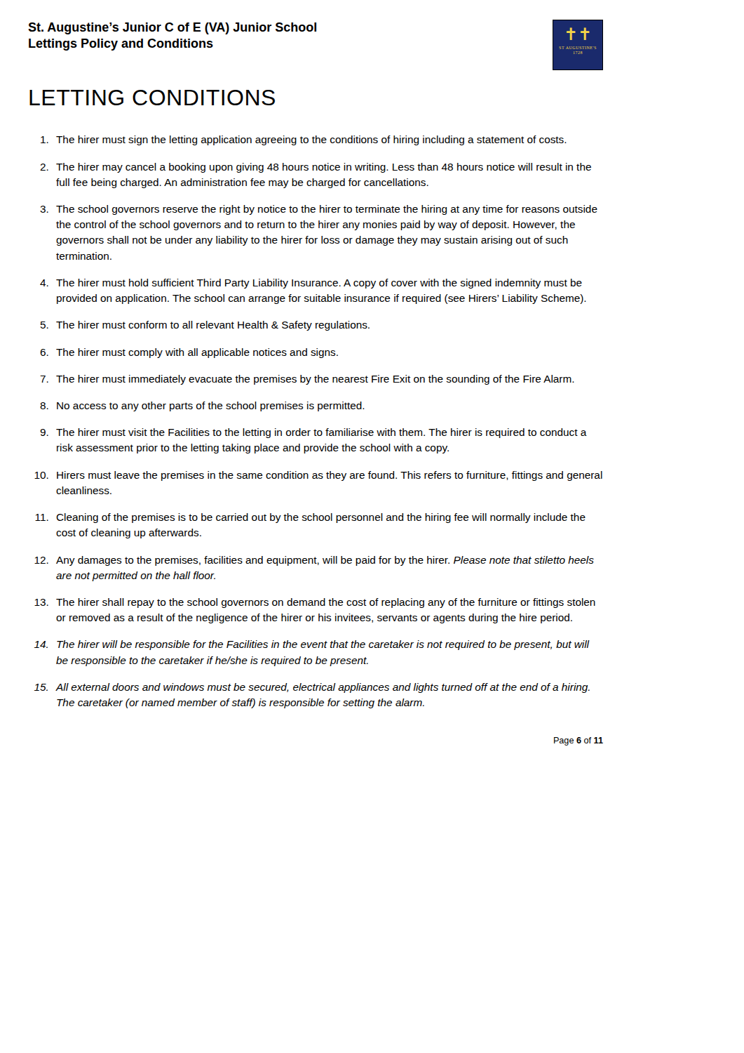St. Augustine’s Junior C of E (VA) Junior School
Lettings Policy and Conditions
✝✝ ST AUGUSTINE'S
1728
LETTING CONDITIONS
The hirer must sign the letting application agreeing to the conditions of hiring including a statement of costs.
The hirer may cancel a booking upon giving 48 hours notice in writing. Less than 48 hours notice will result in the full fee being charged. An administration fee may be charged for cancellations.
The school governors reserve the right by notice to the hirer to terminate the hiring at any time for reasons outside the control of the school governors and to return to the hirer any monies paid by way of deposit. However, the governors shall not be under any liability to the hirer for loss or damage they may sustain arising out of such termination.
The hirer must hold sufficient Third Party Liability Insurance. A copy of cover with the signed indemnity must be provided on application. The school can arrange for suitable insurance if required (see Hirers’ Liability Scheme).
The hirer must conform to all relevant Health & Safety regulations.
The hirer must comply with all applicable notices and signs.
The hirer must immediately evacuate the premises by the nearest Fire Exit on the sounding of the Fire Alarm.
No access to any other parts of the school premises is permitted.
The hirer must visit the Facilities to the letting in order to familiarise with them. The hirer is required to conduct a risk assessment prior to the letting taking place and provide the school with a copy.
Hirers must leave the premises in the same condition as they are found. This refers to furniture, fittings and general cleanliness.
Cleaning of the premises is to be carried out by the school personnel and the hiring fee will normally include the cost of cleaning up afterwards.
Any damages to the premises, facilities and equipment, will be paid for by the hirer. Please note that stiletto heels are not permitted on the hall floor.
The hirer shall repay to the school governors on demand the cost of replacing any of the furniture or fittings stolen or removed as a result of the negligence of the hirer or his invitees, servants or agents during the hire period.
The hirer will be responsible for the Facilities in the event that the caretaker is not required to be present, but will be responsible to the caretaker if he/she is required to be present.
All external doors and windows must be secured, electrical appliances and lights turned off at the end of a hiring. The caretaker (or named member of staff) is responsible for setting the alarm.
Page 6 of 11